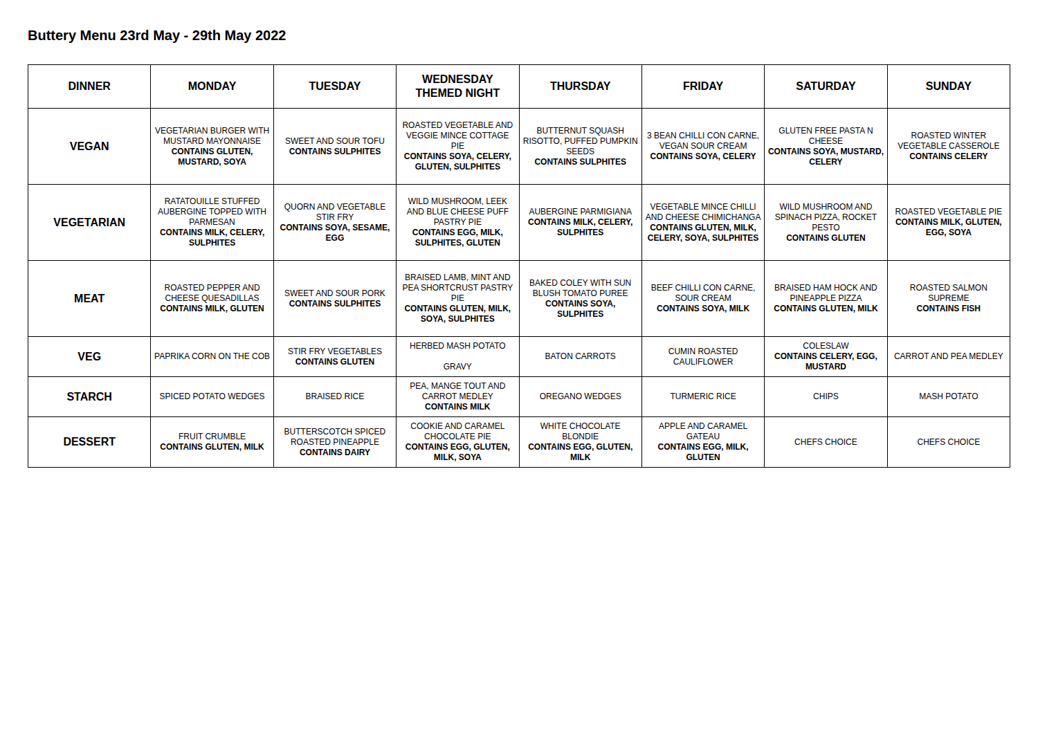Buttery Menu 23rd May - 29th May 2022
| DINNER | MONDAY | TUESDAY | WEDNESDAY THEMED NIGHT | THURSDAY | FRIDAY | SATURDAY | SUNDAY |
| --- | --- | --- | --- | --- | --- | --- | --- |
| VEGAN | VEGETARIAN BURGER WITH MUSTARD MAYONNAISE CONTAINS GLUTEN, MUSTARD, SOYA | SWEET AND SOUR TOFU CONTAINS SULPHITES | ROASTED VEGETABLE AND VEGGIE MINCE COTTAGE PIE CONTAINS SOYA, CELERY, GLUTEN, SULPHITES | BUTTERNUT SQUASH RISOTTO, PUFFED PUMPKIN SEEDS CONTAINS SULPHITES | 3 BEAN CHILLI CON CARNE, VEGAN SOUR CREAM CONTAINS SOYA, CELERY | GLUTEN FREE PASTA N CHEESE CONTAINS SOYA, MUSTARD, CELERY | ROASTED WINTER VEGETABLE CASSEROLE CONTAINS CELERY |
| VEGETARIAN | RATATOUILLE STUFFED AUBERGINE TOPPED WITH PARMESAN CONTAINS MILK, CELERY, SULPHITES | QUORN AND VEGETABLE STIR FRY CONTAINS SOYA, SESAME, EGG | WILD MUSHROOM, LEEK AND BLUE CHEESE PUFF PASTRY PIE CONTAINS EGG, MILK, SULPHITES, GLUTEN | AUBERGINE PARMIGIANA CONTAINS MILK, CELERY, SULPHITES | VEGETABLE MINCE CHILLI AND CHEESE CHIMICHANGA CONTAINS GLUTEN, MILK, CELERY, SOYA, SULPHITES | WILD MUSHROOM AND SPINACH PIZZA, ROCKET PESTO CONTAINS GLUTEN | ROASTED VEGETABLE PIE CONTAINS MILK, GLUTEN, EGG, SOYA |
| MEAT | ROASTED PEPPER AND CHEESE QUESADILLAS CONTAINS MILK, GLUTEN | SWEET AND SOUR PORK CONTAINS SULPHITES | BRAISED LAMB, MINT AND PEA SHORTCRUST PASTRY PIE CONTAINS GLUTEN, MILK, SOYA, SULPHITES | BAKED COLEY WITH SUN BLUSH TOMATO PUREE CONTAINS SOYA, SULPHITES | BEEF CHILLI CON CARNE, SOUR CREAM CONTAINS SOYA, MILK | BRAISED HAM HOCK AND PINEAPPLE PIZZA CONTAINS GLUTEN, MILK | ROASTED SALMON SUPREME CONTAINS FISH |
| VEG | PAPRIKA CORN ON THE COB | STIR FRY VEGETABLES CONTAINS GLUTEN | HERBED MASH POTATO GRAVY | BATON CARROTS | CUMIN ROASTED CAULIFLOWER | COLESLAW CONTAINS CELERY, EGG, MUSTARD | CARROT AND PEA MEDLEY |
| STARCH | SPICED POTATO WEDGES | BRAISED RICE | PEA, MANGE TOUT AND CARROT MEDLEY CONTAINS MILK | OREGANO WEDGES | TURMERIC RICE | CHIPS | MASH POTATO |
| DESSERT | FRUIT CRUMBLE CONTAINS GLUTEN, MILK | BUTTERSCOTCH SPICED ROASTED PINEAPPLE CONTAINS DAIRY | COOKIE AND CARAMEL CHOCOLATE PIE CONTAINS EGG, GLUTEN, MILK, SOYA | WHITE CHOCOLATE BLONDIE CONTAINS EGG, GLUTEN, MILK | APPLE AND CARAMEL GATEAU CONTAINS EGG, MILK, GLUTEN | CHEFS CHOICE | CHEFS CHOICE |